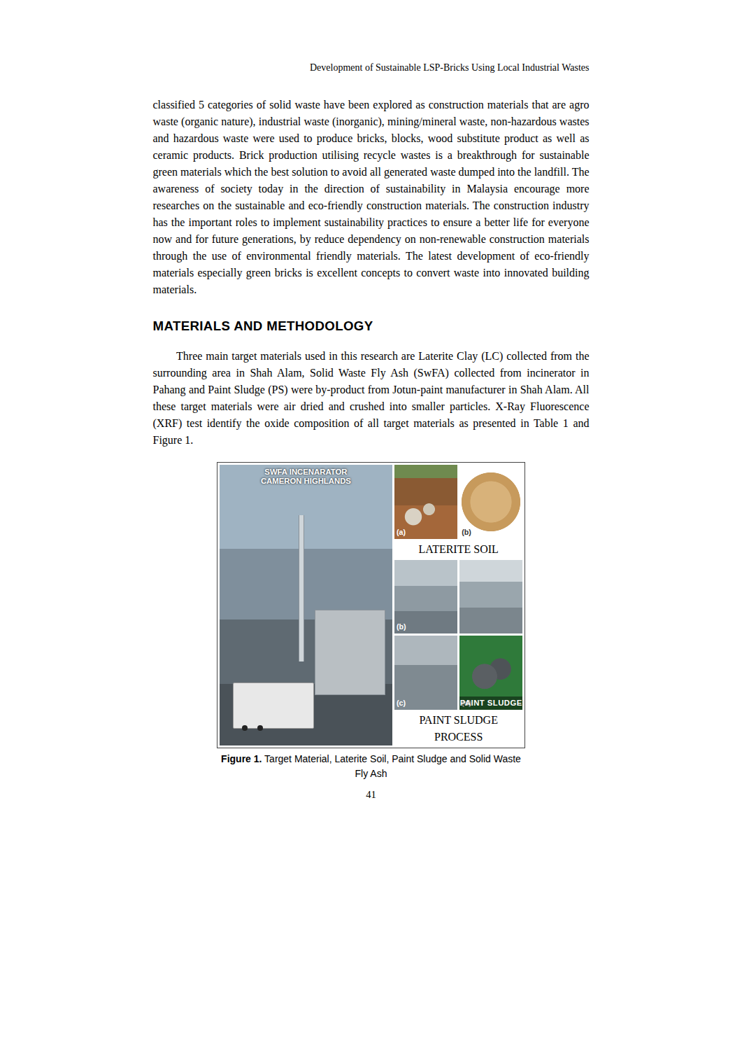Development of Sustainable LSP-Bricks Using Local Industrial Wastes
classified 5 categories of solid waste have been explored as construction materials that are agro waste (organic nature), industrial waste (inorganic), mining/mineral waste, non-hazardous wastes and hazardous waste were used to produce bricks, blocks, wood substitute product as well as ceramic products. Brick production utilising recycle wastes is a breakthrough for sustainable green materials which the best solution to avoid all generated waste dumped into the landfill. The awareness of society today in the direction of sustainability in Malaysia encourage more researches on the sustainable and eco-friendly construction materials. The construction industry has the important roles to implement sustainability practices to ensure a better life for everyone now and for future generations, by reduce dependency on non-renewable construction materials through the use of environmental friendly materials. The latest development of eco-friendly materials especially green bricks is excellent concepts to convert waste into innovated building materials.
MATERIALS AND METHODOLOGY
Three main target materials used in this research are Laterite Clay (LC) collected from the surrounding area in Shah Alam, Solid Waste Fly Ash (SwFA) collected from incinerator in Pahang and Paint Sludge (PS) were by-product from Jotun-paint manufacturer in Shah Alam. All these target materials were air dried and crushed into smaller particles. X-Ray Fluorescence (XRF) test identify the oxide composition of all target materials as presented in Table 1 and Figure 1.
(a)
(b)
LATERITE SOIL
SWFA INCENARATOR
CAMERON HIGHLANDS
(b)
(c)
(d)
PAINT SLUDGE
PAINT SLUDGE PROCESS
Figure 1. Target Material, Laterite Soil, Paint Sludge and Solid Waste Fly Ash
41